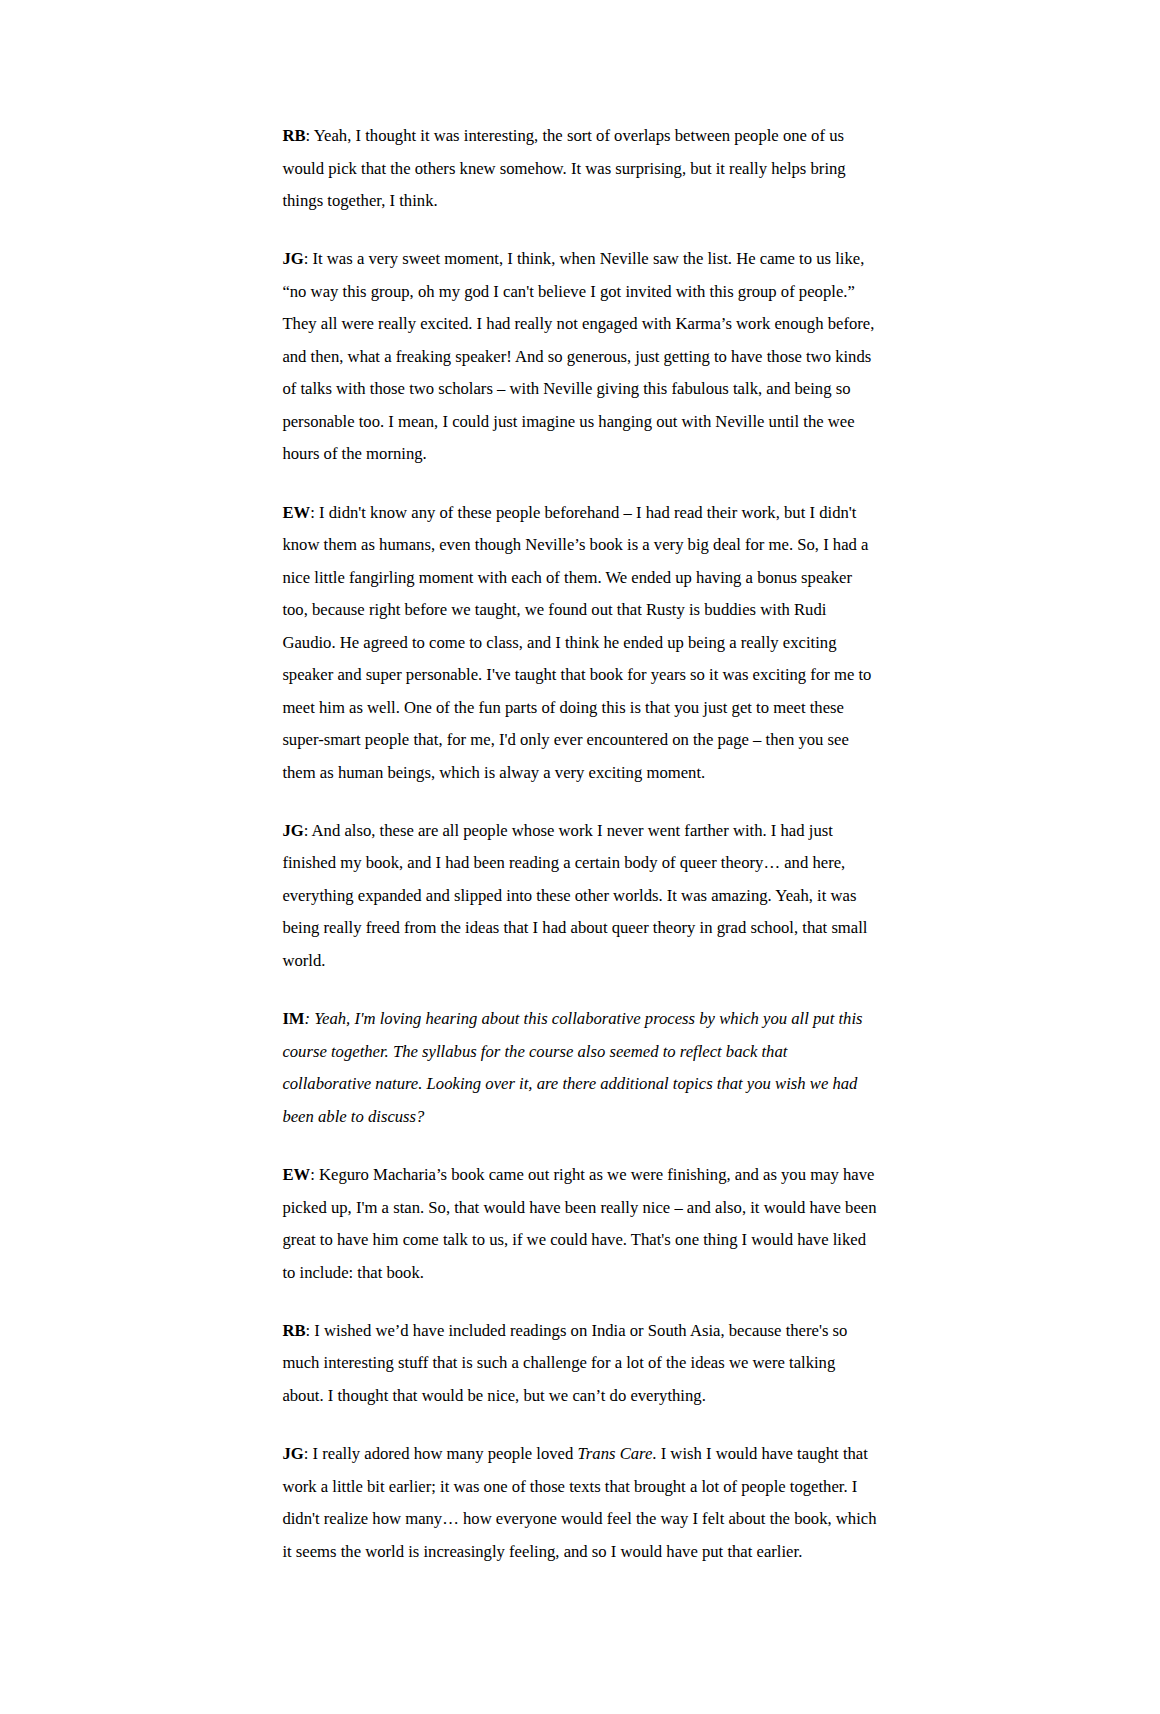RB: Yeah, I thought it was interesting, the sort of overlaps between people one of us would pick that the others knew somehow. It was surprising, but it really helps bring things together, I think.
JG: It was a very sweet moment, I think, when Neville saw the list. He came to us like, “no way this group, oh my god I can't believe I got invited with this group of people.” They all were really excited. I had really not engaged with Karma’s work enough before, and then, what a freaking speaker! And so generous, just getting to have those two kinds of talks with those two scholars – with Neville giving this fabulous talk, and being so personable too. I mean, I could just imagine us hanging out with Neville until the wee hours of the morning.
EW: I didn't know any of these people beforehand – I had read their work, but I didn't know them as humans, even though Neville’s book is a very big deal for me. So, I had a nice little fangirling moment with each of them. We ended up having a bonus speaker too, because right before we taught, we found out that Rusty is buddies with Rudi Gaudio. He agreed to come to class, and I think he ended up being a really exciting speaker and super personable. I've taught that book for years so it was exciting for me to meet him as well. One of the fun parts of doing this is that you just get to meet these super-smart people that, for me, I'd only ever encountered on the page – then you see them as human beings, which is alway a very exciting moment.
JG: And also, these are all people whose work I never went farther with. I had just finished my book, and I had been reading a certain body of queer theory… and here, everything expanded and slipped into these other worlds. It was amazing. Yeah, it was being really freed from the ideas that I had about queer theory in grad school, that small world.
IM: Yeah, I'm loving hearing about this collaborative process by which you all put this course together. The syllabus for the course also seemed to reflect back that collaborative nature. Looking over it, are there additional topics that you wish we had been able to discuss?
EW: Keguro Macharia’s book came out right as we were finishing, and as you may have picked up, I'm a stan. So, that would have been really nice – and also, it would have been great to have him come talk to us, if we could have. That's one thing I would have liked to include: that book.
RB: I wished we’d have included readings on India or South Asia, because there's so much interesting stuff that is such a challenge for a lot of the ideas we were talking about. I thought that would be nice, but we can’t do everything.
JG: I really adored how many people loved Trans Care. I wish I would have taught that work a little bit earlier; it was one of those texts that brought a lot of people together. I didn't realize how many… how everyone would feel the way I felt about the book, which it seems the world is increasingly feeling, and so I would have put that earlier.